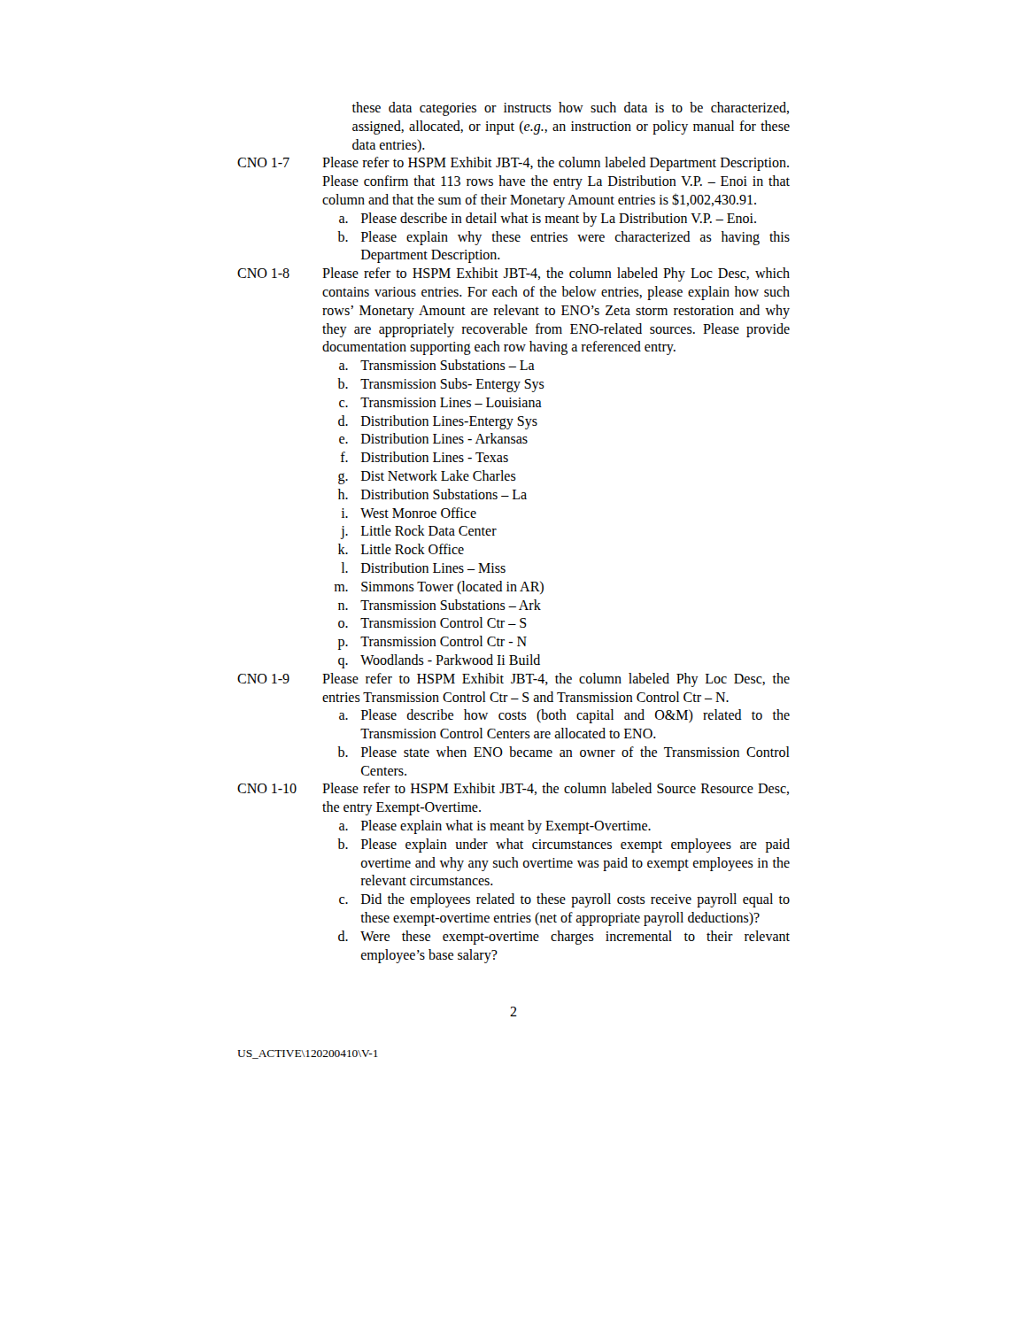these data categories or instructs how such data is to be characterized, assigned, allocated, or input (e.g., an instruction or policy manual for these data entries).
CNO 1-7
Please refer to HSPM Exhibit JBT-4, the column labeled Department Description. Please confirm that 113 rows have the entry La Distribution V.P. – Enoi in that column and that the sum of their Monetary Amount entries is $1,002,430.91.
Please describe in detail what is meant by La Distribution V.P. – Enoi.
Please explain why these entries were characterized as having this Department Description.
CNO 1-8
Please refer to HSPM Exhibit JBT-4, the column labeled Phy Loc Desc, which contains various entries. For each of the below entries, please explain how such rows’ Monetary Amount are relevant to ENO’s Zeta storm restoration and why they are appropriately recoverable from ENO-related sources. Please provide documentation supporting each row having a referenced entry.
Transmission Substations – La
Transmission Subs- Entergy Sys
Transmission Lines – Louisiana
Distribution Lines-Entergy Sys
Distribution Lines - Arkansas
Distribution Lines - Texas
Dist Network Lake Charles
Distribution Substations – La
West Monroe Office
Little Rock Data Center
Little Rock Office
Distribution Lines – Miss
Simmons Tower (located in AR)
Transmission Substations – Ark
Transmission Control Ctr – S
Transmission Control Ctr - N
Woodlands - Parkwood Ii Build
CNO 1-9
Please refer to HSPM Exhibit JBT-4, the column labeled Phy Loc Desc, the entries Transmission Control Ctr – S and Transmission Control Ctr – N.
Please describe how costs (both capital and O&M) related to the Transmission Control Centers are allocated to ENO.
Please state when ENO became an owner of the Transmission Control Centers.
CNO 1-10
Please refer to HSPM Exhibit JBT-4, the column labeled Source Resource Desc, the entry Exempt-Overtime.
Please explain what is meant by Exempt-Overtime.
Please explain under what circumstances exempt employees are paid overtime and why any such overtime was paid to exempt employees in the relevant circumstances.
Did the employees related to these payroll costs receive payroll equal to these exempt-overtime entries (net of appropriate payroll deductions)?
Were these exempt-overtime charges incremental to their relevant employee’s base salary?
2
US_ACTIVE\120200410\V-1